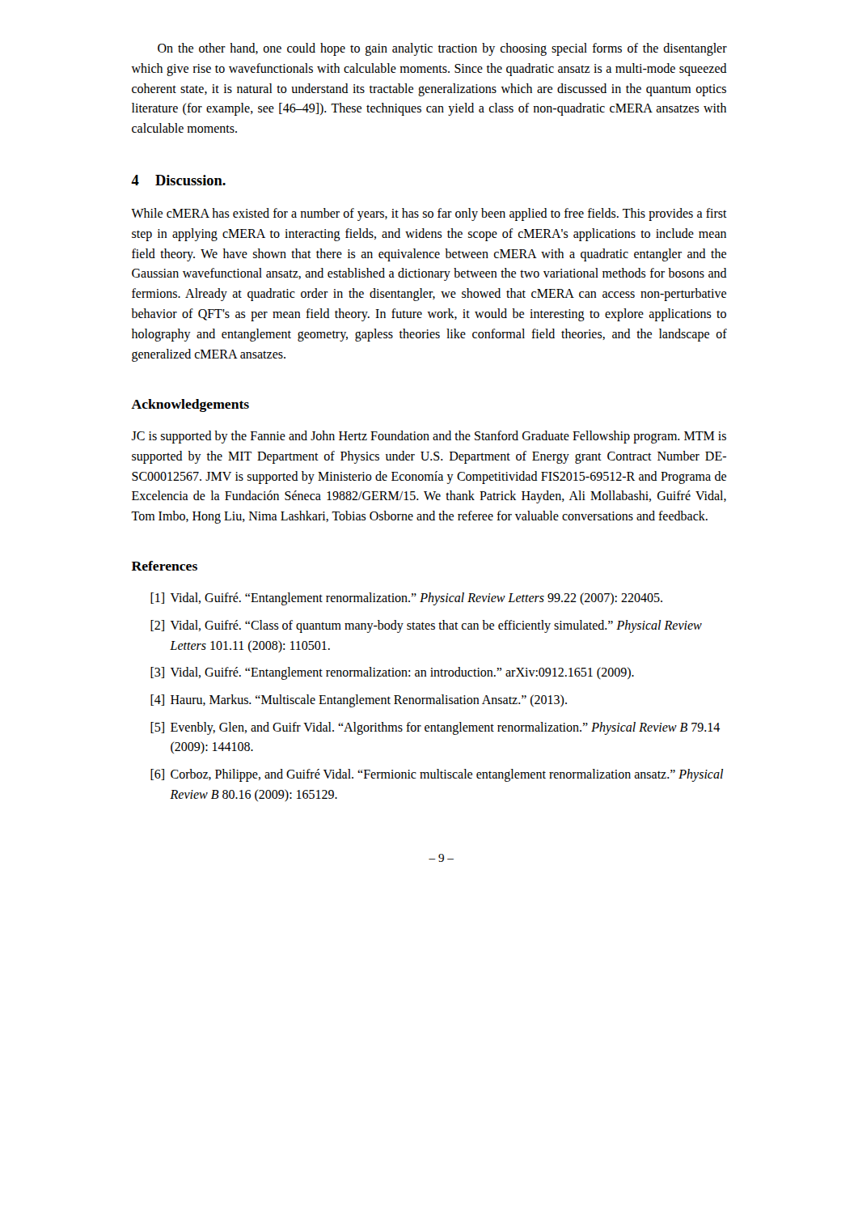On the other hand, one could hope to gain analytic traction by choosing special forms of the disentangler which give rise to wavefunctionals with calculable moments. Since the quadratic ansatz is a multi-mode squeezed coherent state, it is natural to understand its tractable generalizations which are discussed in the quantum optics literature (for example, see [46–49]). These techniques can yield a class of non-quadratic cMERA ansatzes with calculable moments.
4 Discussion.
While cMERA has existed for a number of years, it has so far only been applied to free fields. This provides a first step in applying cMERA to interacting fields, and widens the scope of cMERA's applications to include mean field theory. We have shown that there is an equivalence between cMERA with a quadratic entangler and the Gaussian wavefunctional ansatz, and established a dictionary between the two variational methods for bosons and fermions. Already at quadratic order in the disentangler, we showed that cMERA can access non-perturbative behavior of QFT's as per mean field theory. In future work, it would be interesting to explore applications to holography and entanglement geometry, gapless theories like conformal field theories, and the landscape of generalized cMERA ansatzes.
Acknowledgements
JC is supported by the Fannie and John Hertz Foundation and the Stanford Graduate Fellowship program. MTM is supported by the MIT Department of Physics under U.S. Department of Energy grant Contract Number DE-SC00012567. JMV is supported by Ministerio de Economía y Competitividad FIS2015-69512-R and Programa de Excelencia de la Fundación Séneca 19882/GERM/15. We thank Patrick Hayden, Ali Mollabashi, Guifré Vidal, Tom Imbo, Hong Liu, Nima Lashkari, Tobias Osborne and the referee for valuable conversations and feedback.
References
Vidal, Guifré. “Entanglement renormalization.” Physical Review Letters 99.22 (2007): 220405.
Vidal, Guifré. “Class of quantum many-body states that can be efficiently simulated.” Physical Review Letters 101.11 (2008): 110501.
Vidal, Guifré. “Entanglement renormalization: an introduction.” arXiv:0912.1651 (2009).
Hauru, Markus. “Multiscale Entanglement Renormalisation Ansatz.” (2013).
Evenbly, Glen, and Guifr Vidal. “Algorithms for entanglement renormalization.” Physical Review B 79.14 (2009): 144108.
Corboz, Philippe, and Guifré Vidal. “Fermionic multiscale entanglement renormalization ansatz.” Physical Review B 80.16 (2009): 165129.
– 9 –